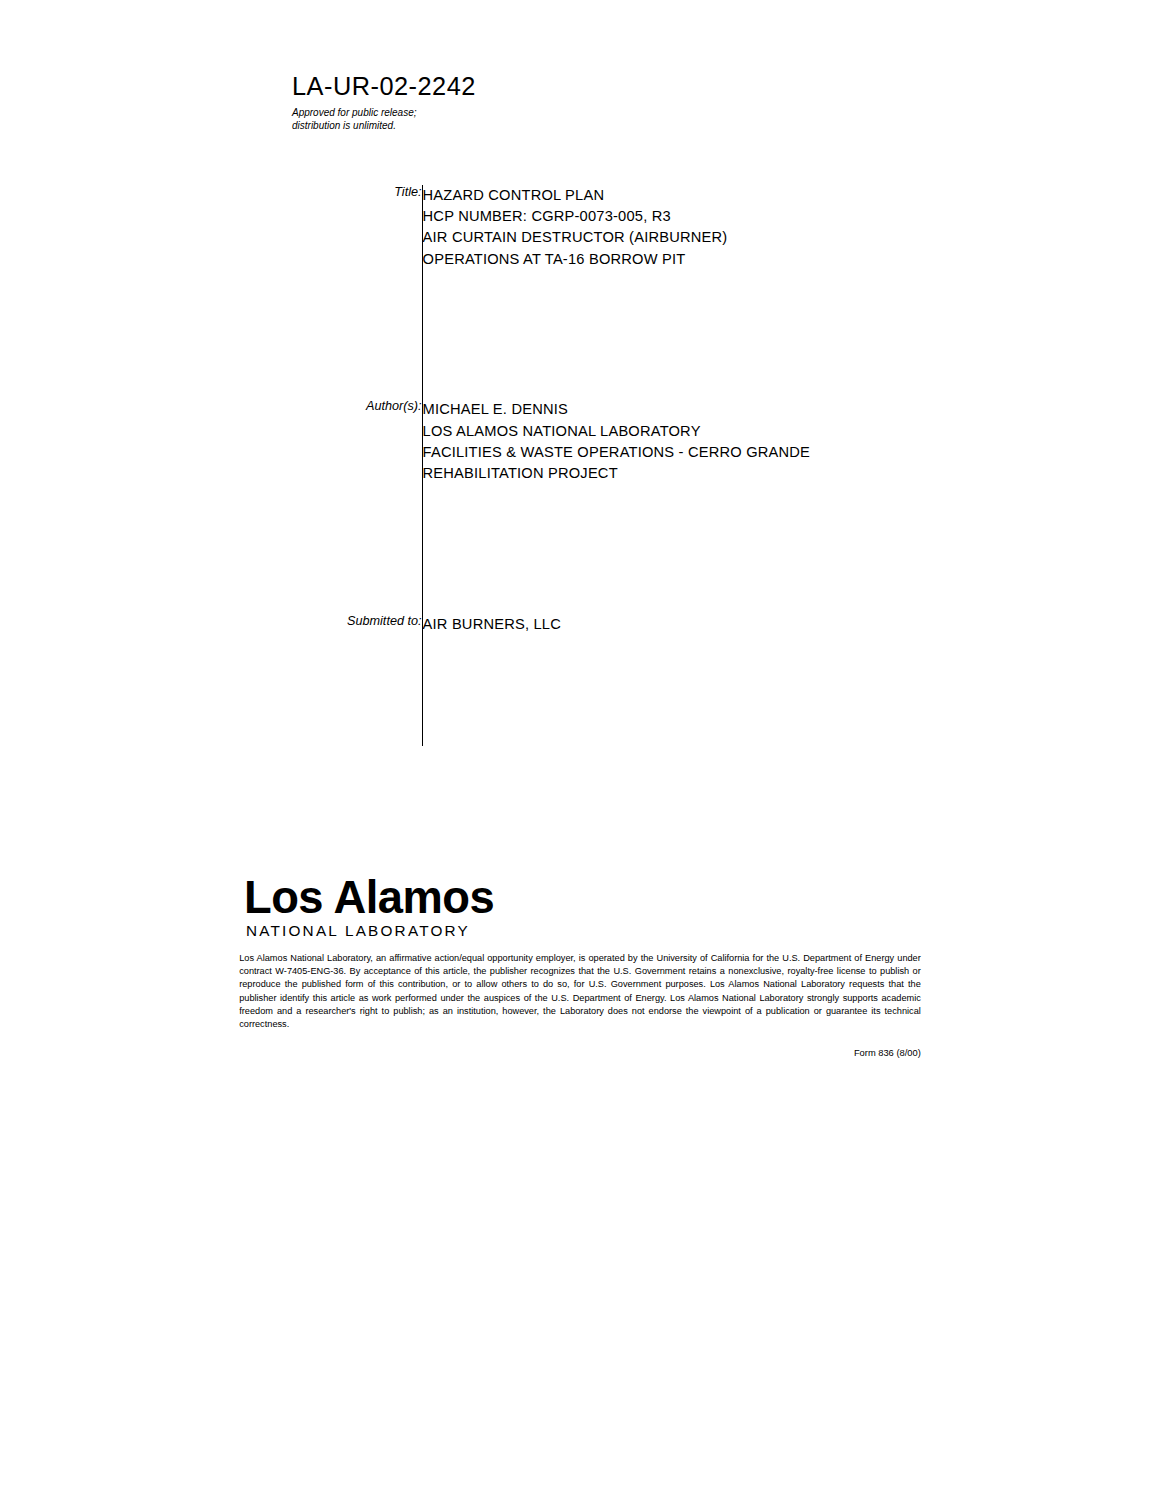LA-UR-02-2242
Approved for public release;
distribution is unlimited.
| Title: | HAZARD CONTROL PLAN HCP NUMBER: CGRP-0073-005, R3 AIR CURTAIN DESTRUCTOR (AIRBURNER) OPERATIONS AT TA-16 BORROW PIT |
| Author(s): | MICHAEL E. DENNIS LOS ALAMOS NATIONAL LABORATORY FACILITIES & WASTE OPERATIONS - CERRO GRANDE REHABILITATION PROJECT |
| Submitted to: | AIR BURNERS, LLC |
Los Alamos
NATIONAL LABORATORY
Los Alamos National Laboratory, an affirmative action/equal opportunity employer, is operated by the University of California for the U.S. Department of Energy under contract W-7405-ENG-36. By acceptance of this article, the publisher recognizes that the U.S. Government retains a nonexclusive, royalty-free license to publish or reproduce the published form of this contribution, or to allow others to do so, for U.S. Government purposes. Los Alamos National Laboratory requests that the publisher identify this article as work performed under the auspices of the U.S. Department of Energy. Los Alamos National Laboratory strongly supports academic freedom and a researcher's right to publish; as an institution, however, the Laboratory does not endorse the viewpoint of a publication or guarantee its technical correctness.
Form 836 (8/00)